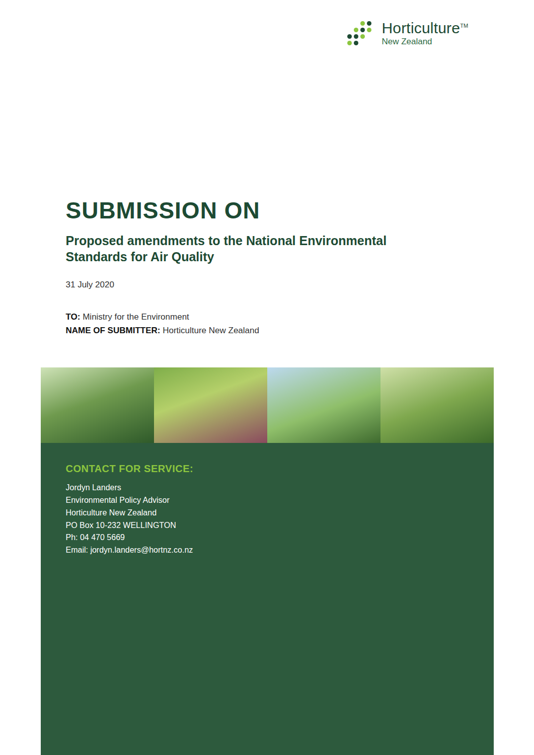HorticultureTM
New Zealand
SUBMISSION ON
Proposed amendments to the National Environmental Standards for Air Quality
31 July 2020
TO: Ministry for the Environment
NAME OF SUBMITTER: Horticulture New Zealand
CONTACT FOR SERVICE:
Jordyn Landers
Environmental Policy Advisor
Horticulture New Zealand
PO Box 10-232 WELLINGTON
Ph: 04 470 5669
Email: jordyn.landers@hortnz.co.nz